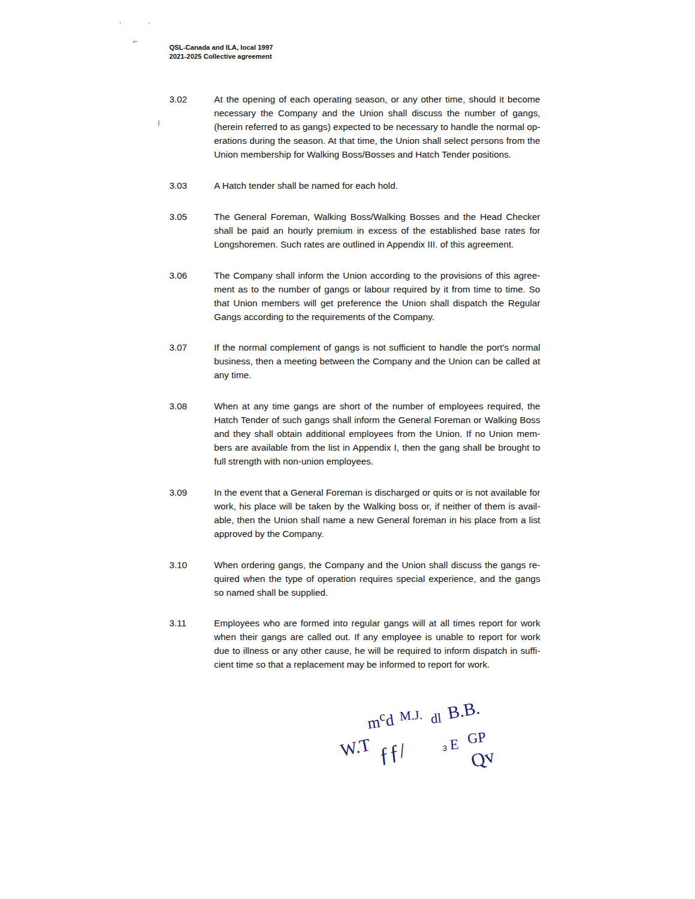, ,
⌐
I
QSL-Canada and ILA, local 1997
2021-2025 Collective agreement
3.02
At the opening of each operating season, or any other time, should it become necessary the Company and the Union shall discuss the number of gangs, (herein referred to as gangs) expected to be necessary to handle the normal operations during the season. At that time, the Union shall select persons from the Union membership for Walking Boss/Bosses and Hatch Tender positions.
3.03
A Hatch tender shall be named for each hold.
3.05
The General Foreman, Walking Boss/Walking Bosses and the Head Checker shall be paid an hourly premium in excess of the established base rates for Longshoremen. Such rates are outlined in Appendix III. of this agreement.
3.06
The Company shall inform the Union according to the provisions of this agreement as to the number of gangs or labour required by it from time to time. So that Union members will get preference the Union shall dispatch the Regular Gangs according to the requirements of the Company.
3.07
If the normal complement of gangs is not sufficient to handle the port's normal business, then a meeting between the Company and the Union can be called at any time.
3.08
When at any time gangs are short of the number of employees required, the Hatch Tender of such gangs shall inform the General Foreman or Walking Boss and they shall obtain additional employees from the Union. If no Union members are available from the list in Appendix I, then the gang shall be brought to full strength with non-union employees.
3.09
In the event that a General Foreman is discharged or quits or is not available for work, his place will be taken by the Walking boss or, if neither of them is available, then the Union shall name a new General foreman in his place from a list approved by the Company.
3.10
When ordering gangs, the Company and the Union shall discuss the gangs required when the type of operation requires special experience, and the gangs so named shall be supplied.
3.11
Employees who are formed into regular gangs will at all times report for work when their gangs are called out. If any employee is unable to report for work due to illness or any other cause, he will be required to inform dispatch in sufficient time so that a replacement may be informed to report for work.
mcd M.J. dl B.B. GP E W.T ƒƒ/ Qv
3